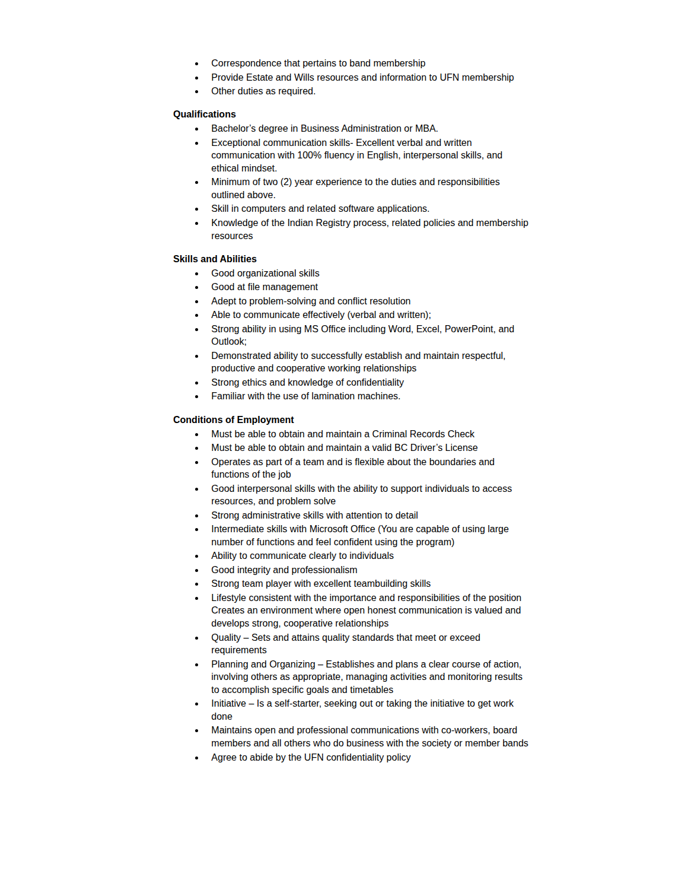Correspondence that pertains to band membership
Provide Estate and Wills resources and information to UFN membership
Other duties as required.
Qualifications
Bachelor’s degree in Business Administration or MBA.
Exceptional communication skills- Excellent verbal and written communication with 100% fluency in English, interpersonal skills, and ethical mindset.
Minimum of two (2) year experience to the duties and responsibilities outlined above.
Skill in computers and related software applications.
Knowledge of the Indian Registry process, related policies and membership resources
Skills and Abilities
Good organizational skills
Good at file management
Adept to problem-solving and conflict resolution
Able to communicate effectively (verbal and written);
Strong ability in using MS Office including Word, Excel, PowerPoint, and Outlook;
Demonstrated ability to successfully establish and maintain respectful, productive and cooperative working relationships
Strong ethics and knowledge of confidentiality
Familiar with the use of lamination machines.
Conditions of Employment
Must be able to obtain and maintain a Criminal Records Check
Must be able to obtain and maintain a valid BC Driver’s License
Operates as part of a team and is flexible about the boundaries and functions of the job
Good interpersonal skills with the ability to support individuals to access resources, and problem solve
Strong administrative skills with attention to detail
Intermediate skills with Microsoft Office (You are capable of using large number of functions and feel confident using the program)
Ability to communicate clearly to individuals
Good integrity and professionalism
Strong team player with excellent teambuilding skills
Lifestyle consistent with the importance and responsibilities of the position Creates an environment where open honest communication is valued and develops strong, cooperative relationships
Quality – Sets and attains quality standards that meet or exceed requirements
Planning and Organizing – Establishes and plans a clear course of action, involving others as appropriate, managing activities and monitoring results to accomplish specific goals and timetables
Initiative – Is a self-starter, seeking out or taking the initiative to get work done
Maintains open and professional communications with co-workers, board members and all others who do business with the society or member bands
Agree to abide by the UFN confidentiality policy